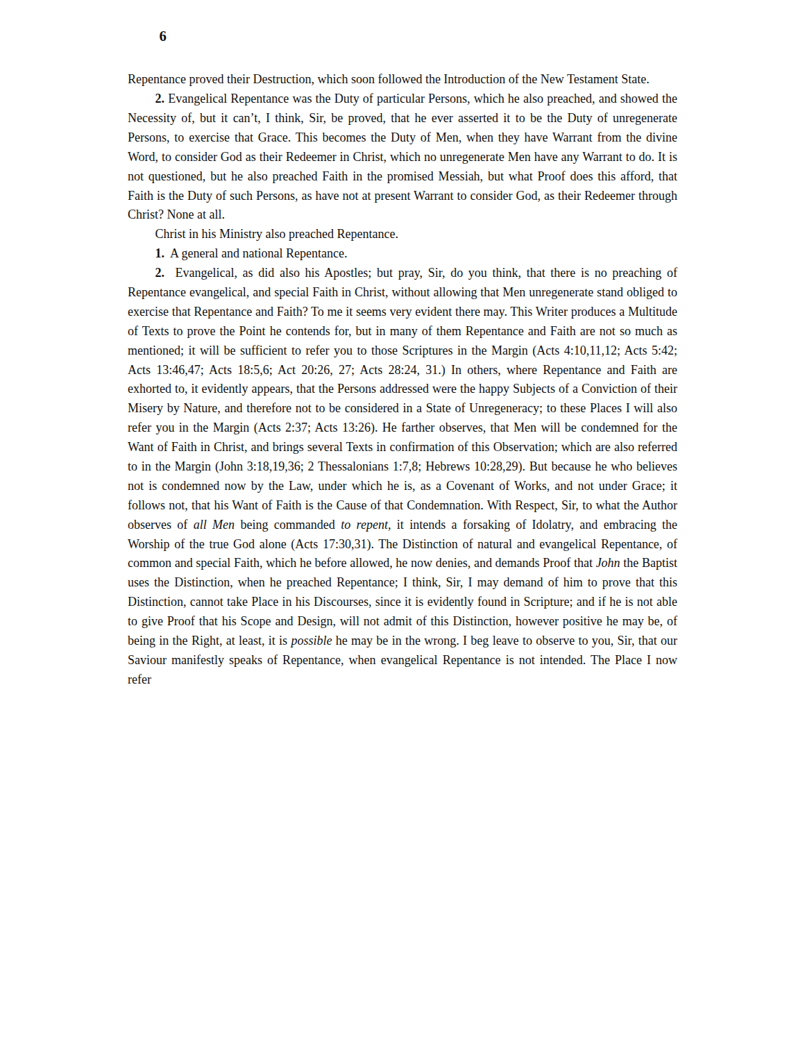6
Repentance proved their Destruction, which soon followed the Introduction of the New Testament State.
2. Evangelical Repentance was the Duty of particular Persons, which he also preached, and showed the Necessity of, but it can’t, I think, Sir, be proved, that he ever asserted it to be the Duty of unregenerate Persons, to exercise that Grace. This becomes the Duty of Men, when they have Warrant from the divine Word, to consider God as their Redeemer in Christ, which no unregenerate Men have any Warrant to do. It is not questioned, but he also preached Faith in the promised Messiah, but what Proof does this afford, that Faith is the Duty of such Persons, as have not at present Warrant to consider God, as their Redeemer through Christ? None at all.
Christ in his Ministry also preached Repentance.
1. A general and national Repentance.
2. Evangelical, as did also his Apostles; but pray, Sir, do you think, that there is no preaching of Repentance evangelical, and special Faith in Christ, without allowing that Men unregenerate stand obliged to exercise that Repentance and Faith? To me it seems very evident there may. This Writer produces a Multitude of Texts to prove the Point he contends for, but in many of them Repentance and Faith are not so much as mentioned; it will be sufficient to refer you to those Scriptures in the Margin (Acts 4:10,11,12; Acts 5:42; Acts 13:46,47; Acts 18:5,6; Act 20:26, 27; Acts 28:24, 31.) In others, where Repentance and Faith are exhorted to, it evidently appears, that the Persons addressed were the happy Subjects of a Conviction of their Misery by Nature, and therefore not to be considered in a State of Unregeneracy; to these Places I will also refer you in the Margin (Acts 2:37; Acts 13:26). He farther observes, that Men will be condemned for the Want of Faith in Christ, and brings several Texts in confirmation of this Observation; which are also referred to in the Margin (John 3:18,19,36; 2 Thessalonians 1:7,8; Hebrews 10:28,29). But because he who believes not is condemned now by the Law, under which he is, as a Covenant of Works, and not under Grace; it follows not, that his Want of Faith is the Cause of that Condemnation. With Respect, Sir, to what the Author observes of all Men being commanded to repent, it intends a forsaking of Idolatry, and embracing the Worship of the true God alone (Acts 17:30,31). The Distinction of natural and evangelical Repentance, of common and special Faith, which he before allowed, he now denies, and demands Proof that John the Baptist uses the Distinction, when he preached Repentance; I think, Sir, I may demand of him to prove that this Distinction, cannot take Place in his Discourses, since it is evidently found in Scripture; and if he is not able to give Proof that his Scope and Design, will not admit of this Distinction, however positive he may be, of being in the Right, at least, it is possible he may be in the wrong. I beg leave to observe to you, Sir, that our Saviour manifestly speaks of Repentance, when evangelical Repentance is not intended. The Place I now refer